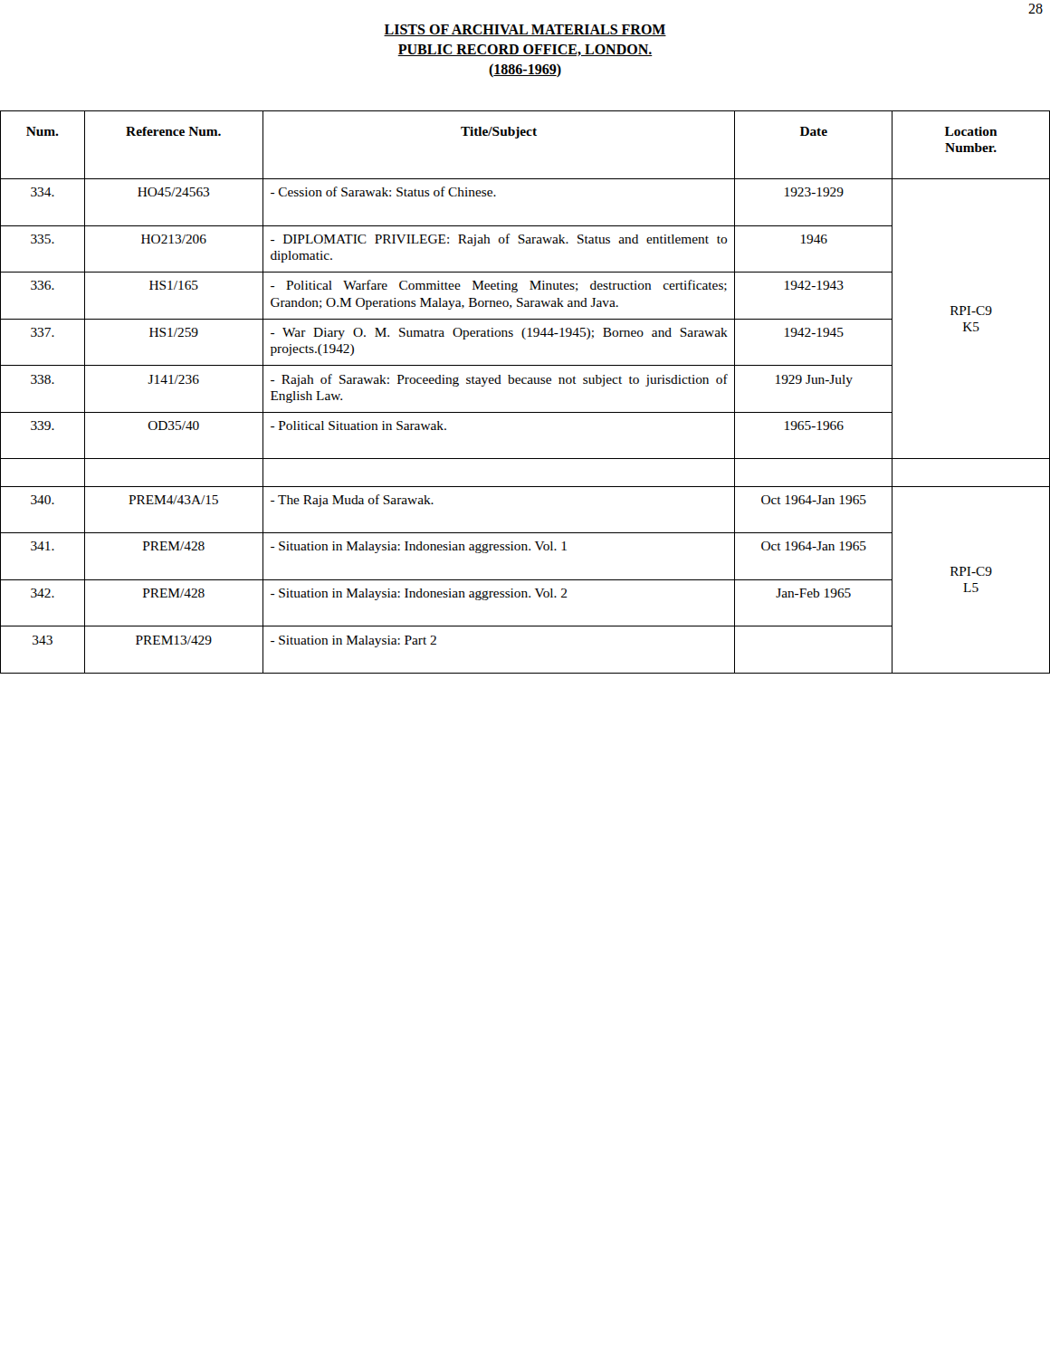28
LISTS OF ARCHIVAL MATERIALS FROM PUBLIC RECORD OFFICE, LONDON. (1886-1969)
| Num. | Reference Num. | Title/Subject | Date | Location Number. |
| --- | --- | --- | --- | --- |
| 334. | HO45/24563 | - Cession of Sarawak: Status of Chinese. | 1923-1929 | RPI-C9 K5 |
| 335. | HO213/206 | - DIPLOMATIC PRIVILEGE: Rajah of Sarawak. Status and entitlement to diplomatic. | 1946 |
| 336. | HS1/165 | - Political Warfare Committee Meeting Minutes; destruction certificates; Grandon; O.M Operations Malaya, Borneo, Sarawak and Java. | 1942-1943 |
| 337. | HS1/259 | - War Diary O. M. Sumatra Operations (1944-1945); Borneo and Sarawak projects.(1942) | 1942-1945 |
| 338. | J141/236 | - Rajah of Sarawak: Proceeding stayed because not subject to jurisdiction of English Law. | 1929 Jun-July |
| 339. | OD35/40 | - Political Situation in Sarawak. | 1965-1966 |
| 340. | PREM4/43A/15 | - The Raja Muda of Sarawak. | Oct 1964-Jan 1965 | RPI-C9 L5 |
| 341. | PREM/428 | - Situation in Malaysia: Indonesian aggression. Vol. 1 | Oct 1964-Jan 1965 |
| 342. | PREM/428 | - Situation in Malaysia: Indonesian aggression. Vol. 2 | Jan-Feb 1965 |
| 343 | PREM13/429 | - Situation in Malaysia: Part 2 | |